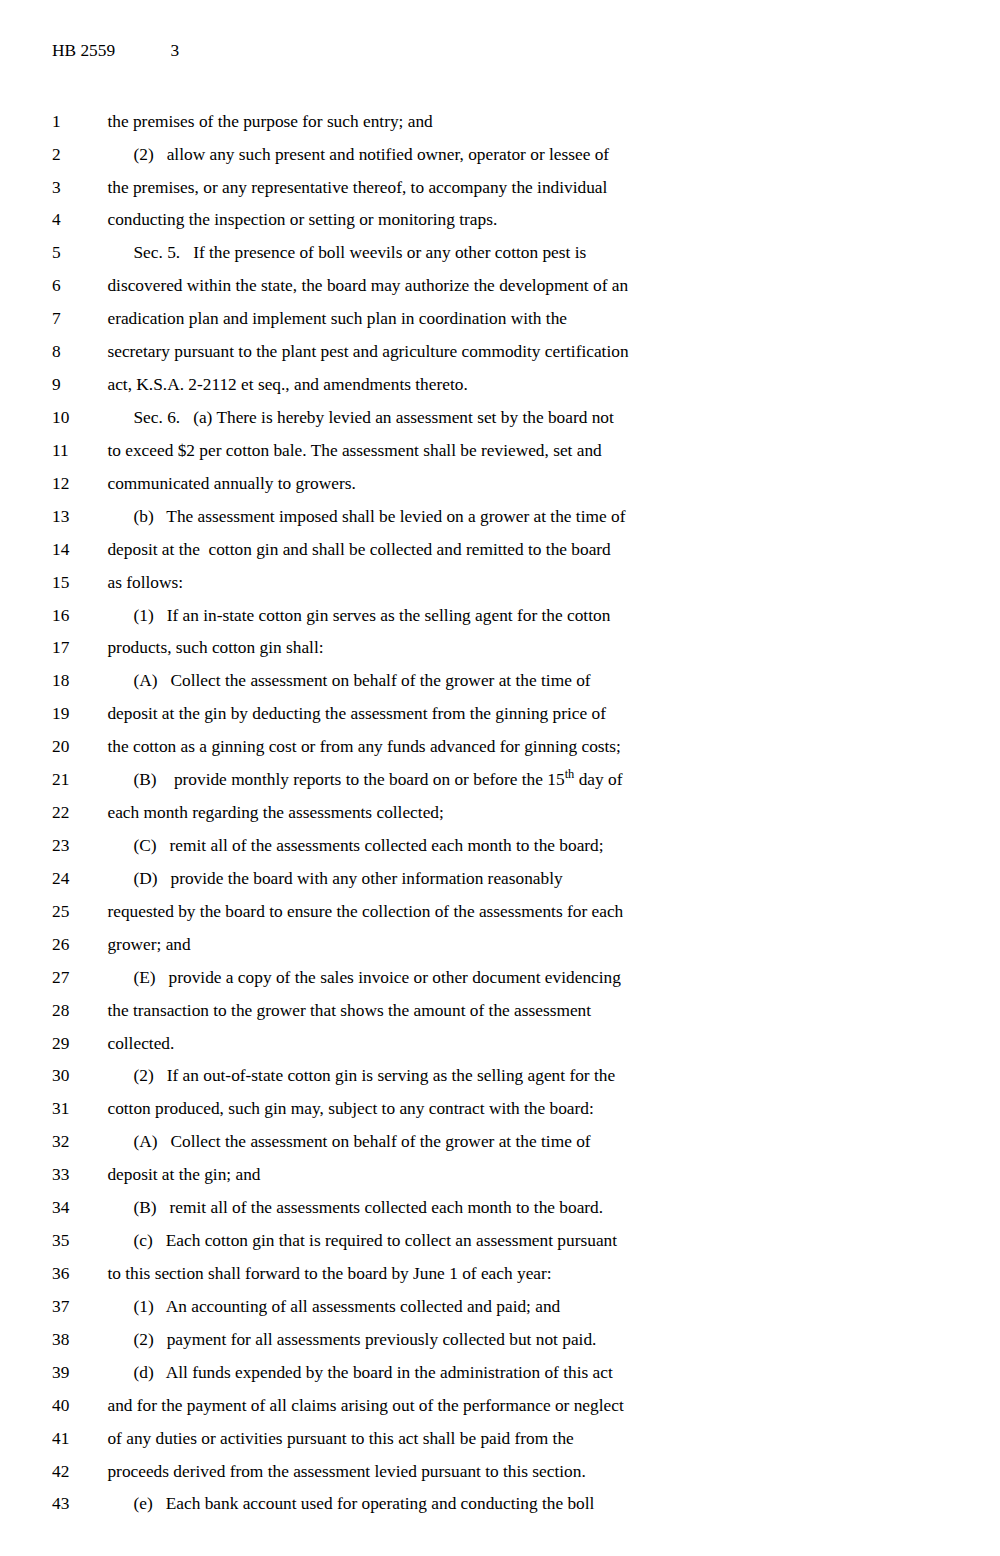HB 2559 3
the premises of the purpose for such entry; and
(2) allow any such present and notified owner, operator or lessee of
the premises, or any representative thereof, to accompany the individual
conducting the inspection or setting or monitoring traps.
Sec. 5. If the presence of boll weevils or any other cotton pest is
discovered within the state, the board may authorize the development of an
eradication plan and implement such plan in coordination with the
secretary pursuant to the plant pest and agriculture commodity certification
act, K.S.A. 2-2112 et seq., and amendments thereto.
Sec. 6. (a) There is hereby levied an assessment set by the board not
to exceed $2 per cotton bale. The assessment shall be reviewed, set and
communicated annually to growers.
(b) The assessment imposed shall be levied on a grower at the time of
deposit at the cotton gin and shall be collected and remitted to the board
as follows:
(1) If an in-state cotton gin serves as the selling agent for the cotton
products, such cotton gin shall:
(A) Collect the assessment on behalf of the grower at the time of
deposit at the gin by deducting the assessment from the ginning price of
the cotton as a ginning cost or from any funds advanced for ginning costs;
(B) provide monthly reports to the board on or before the 15th day of
each month regarding the assessments collected;
(C) remit all of the assessments collected each month to the board;
(D) provide the board with any other information reasonably
requested by the board to ensure the collection of the assessments for each
grower; and
(E) provide a copy of the sales invoice or other document evidencing
the transaction to the grower that shows the amount of the assessment
collected.
(2) If an out-of-state cotton gin is serving as the selling agent for the
cotton produced, such gin may, subject to any contract with the board:
(A) Collect the assessment on behalf of the grower at the time of
deposit at the gin; and
(B) remit all of the assessments collected each month to the board.
(c) Each cotton gin that is required to collect an assessment pursuant
to this section shall forward to the board by June 1 of each year:
(1) An accounting of all assessments collected and paid; and
(2) payment for all assessments previously collected but not paid.
(d) All funds expended by the board in the administration of this act
and for the payment of all claims arising out of the performance or neglect
of any duties or activities pursuant to this act shall be paid from the
proceeds derived from the assessment levied pursuant to this section.
(e) Each bank account used for operating and conducting the boll